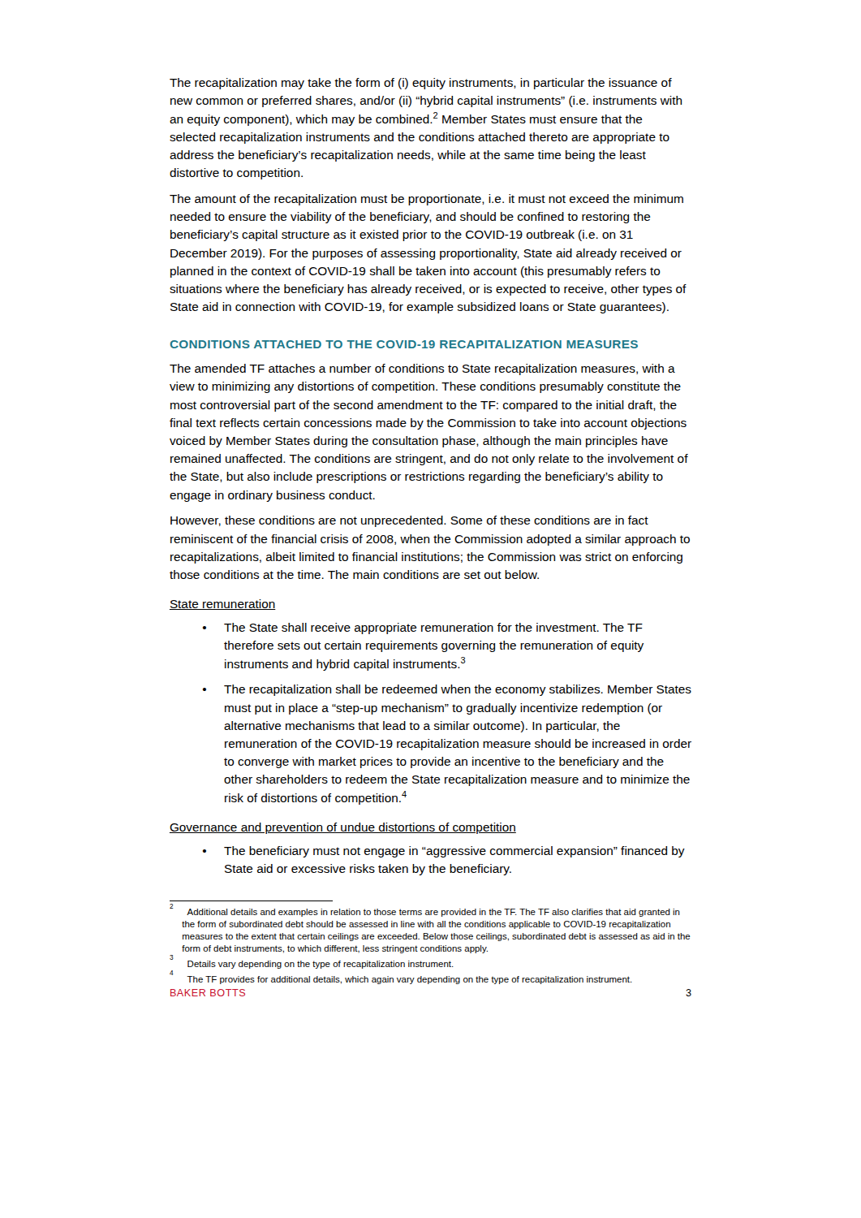The recapitalization may take the form of (i) equity instruments, in particular the issuance of new common or preferred shares, and/or (ii) “hybrid capital instruments” (i.e. instruments with an equity component), which may be combined.2 Member States must ensure that the selected recapitalization instruments and the conditions attached thereto are appropriate to address the beneficiary’s recapitalization needs, while at the same time being the least distortive to competition.
The amount of the recapitalization must be proportionate, i.e. it must not exceed the minimum needed to ensure the viability of the beneficiary, and should be confined to restoring the beneficiary’s capital structure as it existed prior to the COVID-19 outbreak (i.e. on 31 December 2019). For the purposes of assessing proportionality, State aid already received or planned in the context of COVID-19 shall be taken into account (this presumably refers to situations where the beneficiary has already received, or is expected to receive, other types of State aid in connection with COVID-19, for example subsidized loans or State guarantees).
Conditions attached to the COVID-19 recapitalization measures
The amended TF attaches a number of conditions to State recapitalization measures, with a view to minimizing any distortions of competition. These conditions presumably constitute the most controversial part of the second amendment to the TF: compared to the initial draft, the final text reflects certain concessions made by the Commission to take into account objections voiced by Member States during the consultation phase, although the main principles have remained unaffected. The conditions are stringent, and do not only relate to the involvement of the State, but also include prescriptions or restrictions regarding the beneficiary’s ability to engage in ordinary business conduct.
However, these conditions are not unprecedented. Some of these conditions are in fact reminiscent of the financial crisis of 2008, when the Commission adopted a similar approach to recapitalizations, albeit limited to financial institutions; the Commission was strict on enforcing those conditions at the time. The main conditions are set out below.
State remuneration
The State shall receive appropriate remuneration for the investment. The TF therefore sets out certain requirements governing the remuneration of equity instruments and hybrid capital instruments.3
The recapitalization shall be redeemed when the economy stabilizes. Member States must put in place a “step-up mechanism” to gradually incentivize redemption (or alternative mechanisms that lead to a similar outcome). In particular, the remuneration of the COVID-19 recapitalization measure should be increased in order to converge with market prices to provide an incentive to the beneficiary and the other shareholders to redeem the State recapitalization measure and to minimize the risk of distortions of competition.4
Governance and prevention of undue distortions of competition
The beneficiary must not engage in “aggressive commercial expansion” financed by State aid or excessive risks taken by the beneficiary.
2 Additional details and examples in relation to those terms are provided in the TF. The TF also clarifies that aid granted in the form of subordinated debt should be assessed in line with all the conditions applicable to COVID-19 recapitalization measures to the extent that certain ceilings are exceeded. Below those ceilings, subordinated debt is assessed as aid in the form of debt instruments, to which different, less stringent conditions apply.
3 Details vary depending on the type of recapitalization instrument.
4 The TF provides for additional details, which again vary depending on the type of recapitalization instrument.
BAKER BOTTS 3